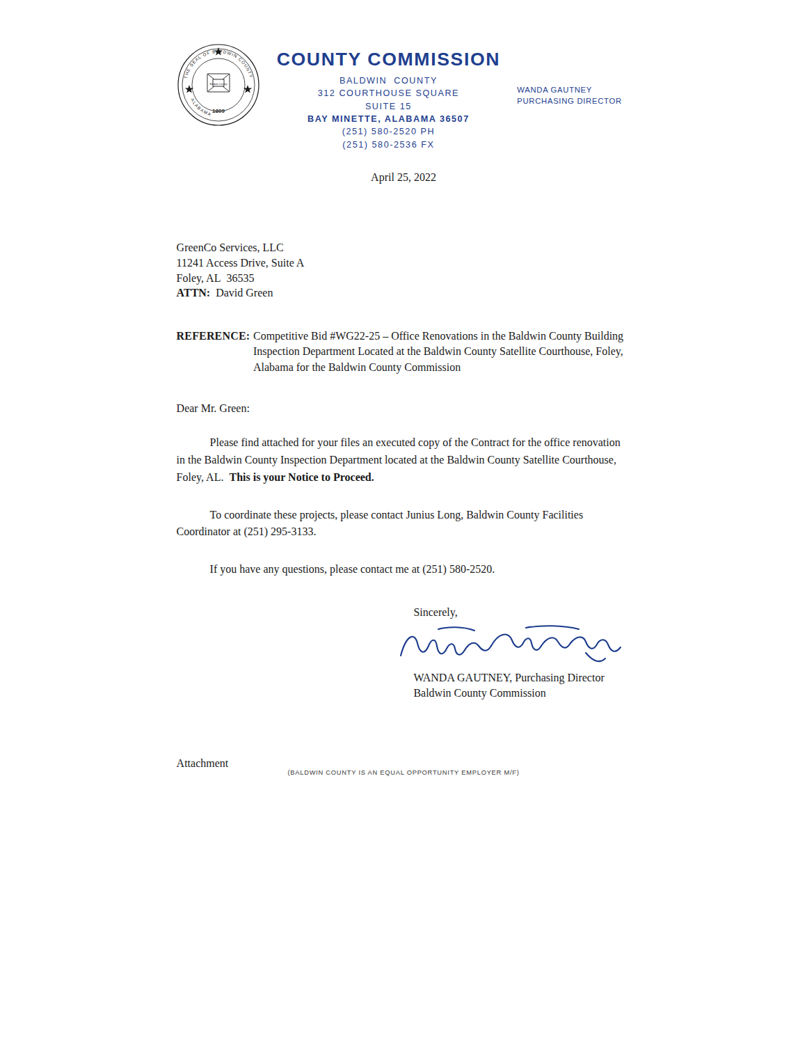THE SEAL OF BALDWIN COUNTY ALABAMA Baldwin County 1809
COUNTY COMMISSION
BALDWIN COUNTY
312 COURTHOUSE SQUARE
SUITE 15
BAY MINETTE, ALABAMA 36507
(251) 580-2520 PH
(251) 580-2536 FX
WANDA GAUTNEY
PURCHASING DIRECTOR
April 25, 2022
GreenCo Services, LLC
11241 Access Drive, Suite A
Foley, AL 36535
ATTN: David Green
REFERENCE:
Competitive Bid #WG22-25 – Office Renovations in the Baldwin County Building Inspection Department Located at the Baldwin County Satellite Courthouse, Foley, Alabama for the Baldwin County Commission
Dear Mr. Green:
Please find attached for your files an executed copy of the Contract for the office renovation in the Baldwin County Inspection Department located at the Baldwin County Satellite Courthouse, Foley, AL. This is your Notice to Proceed.
To coordinate these projects, please contact Junius Long, Baldwin County Facilities Coordinator at (251) 295-3133.
If you have any questions, please contact me at (251) 580-2520.
Sincerely,
WANDA GAUTNEY, Purchasing Director
Baldwin County Commission
Attachment
(BALDWIN COUNTY IS AN EQUAL OPPORTUNITY EMPLOYER M/F)